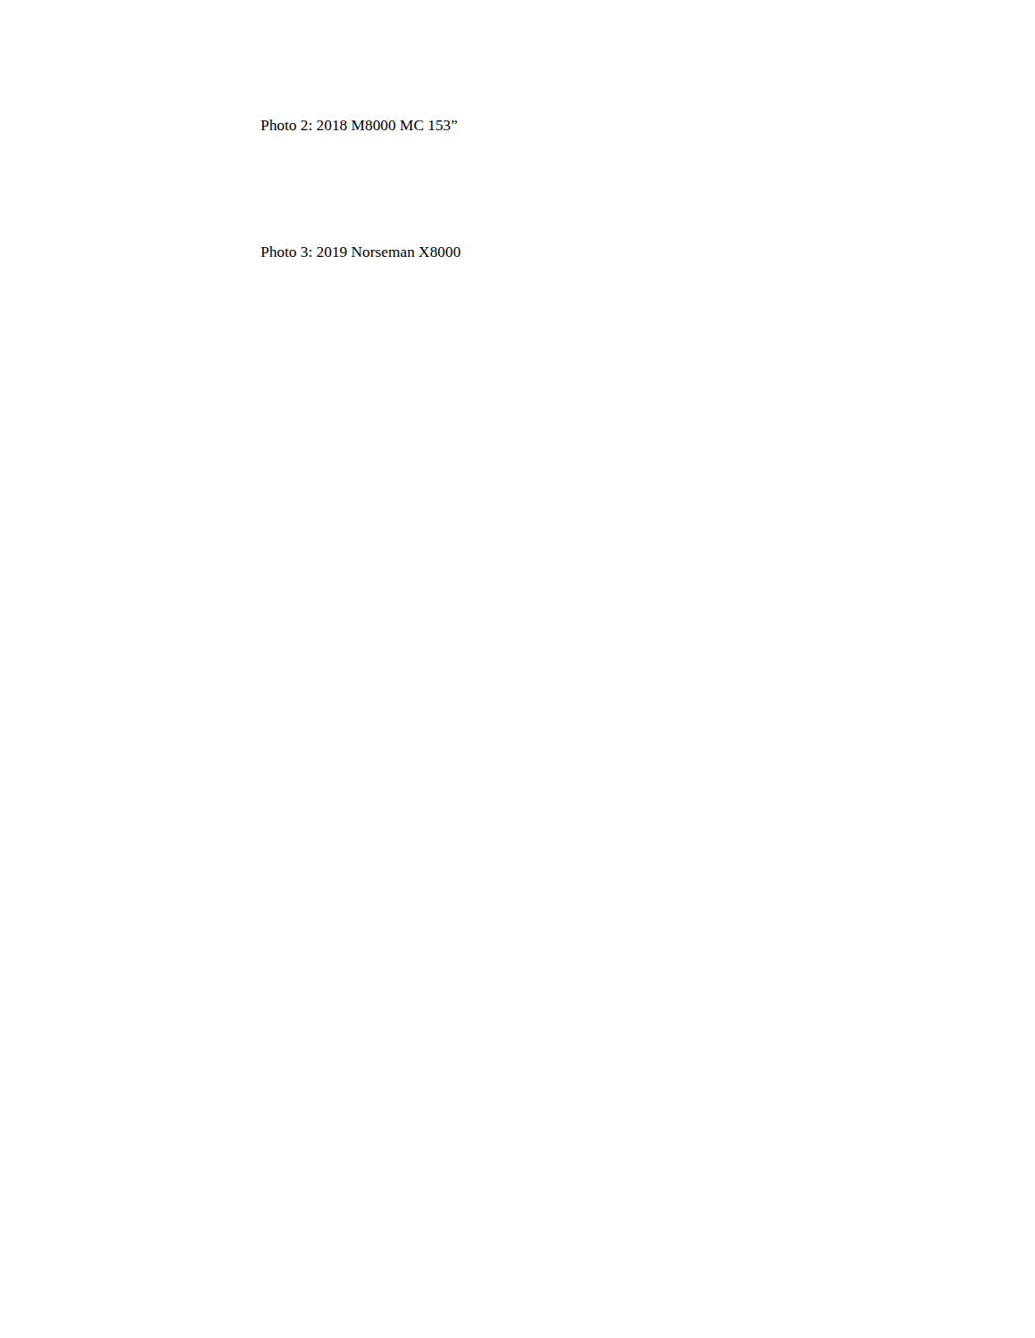Photo 2: 2018 M8000 MC 153”
Photo 3: 2019 Norseman X8000